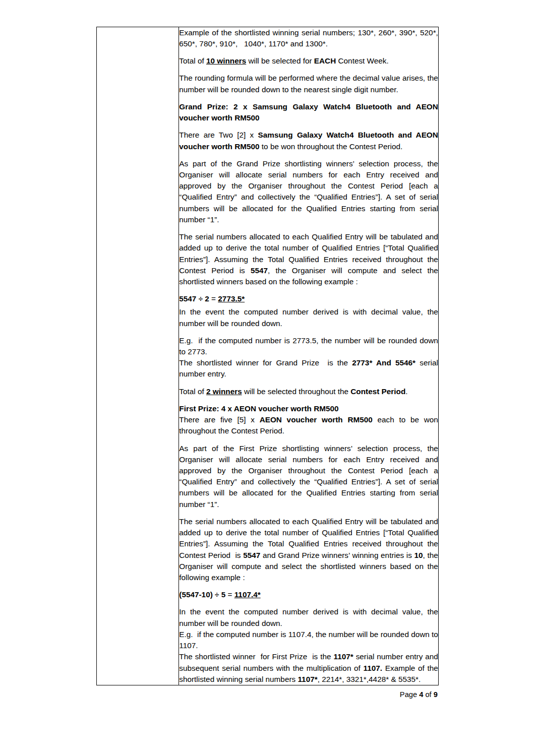| | Example of the shortlisted winning serial numbers; 130*, 260*, 390*, 520*, 650*, 780*, 910*, 1040*, 1170* and 1300*. Total of 10 winners will be selected for EACH Contest Week. The rounding formula will be performed where the decimal value arises, the number will be rounded down to the nearest single digit number. Grand Prize: 2 x Samsung Galaxy Watch4 Bluetooth and AEON voucher worth RM500 There are Two [2] x Samsung Galaxy Watch4 Bluetooth and AEON voucher worth RM500 to be won throughout the Contest Period. As part of the Grand Prize shortlisting winners’ selection process, the Organiser will allocate serial numbers for each Entry received and approved by the Organiser throughout the Contest Period [each a “Qualified Entry” and collectively the “Qualified Entries”]. A set of serial numbers will be allocated for the Qualified Entries starting from serial number “1”. The serial numbers allocated to each Qualified Entry will be tabulated and added up to derive the total number of Qualified Entries [“Total Qualified Entries”]. Assuming the Total Qualified Entries received throughout the Contest Period is 5547 , the Organiser will compute and select the shortlisted winners based on the following example : 5547 ÷ 2 = 2773.5* In the event the computed number derived is with decimal value, the number will be rounded down. E.g. if the computed number is 2773.5, the number will be rounded down to 2773. The shortlisted winner for Grand Prize is the 2773* And 5546* serial number entry. Total of 2 winners will be selected throughout the Contest Period . First Prize: 4 x AEON voucher worth RM500 There are five [5] x AEON voucher worth RM500 each to be won throughout the Contest Period. As part of the First Prize shortlisting winners’ selection process, the Organiser will allocate serial numbers for each Entry received and approved by the Organiser throughout the Contest Period [each a “Qualified Entry” and collectively the “Qualified Entries”]. A set of serial numbers will be allocated for the Qualified Entries starting from serial number “1”. The serial numbers allocated to each Qualified Entry will be tabulated and added up to derive the total number of Qualified Entries [“Total Qualified Entries”]. Assuming the Total Qualified Entries received throughout the Contest Period is 5547 and Grand Prize winners’ winning entries is 10 , the Organiser will compute and select the shortlisted winners based on the following example : (5547-10) ÷ 5 = 1107.4* In the event the computed number derived is with decimal value, the number will be rounded down. E.g. if the computed number is 1107.4, the number will be rounded down to 1107. The shortlisted winner for First Prize is the 1107* serial number entry and subsequent serial numbers with the multiplication of 1107. Example of the shortlisted winning serial numbers 1107* , 2214*, 3321*,4428* & 5535*. |
Page 4 of 9